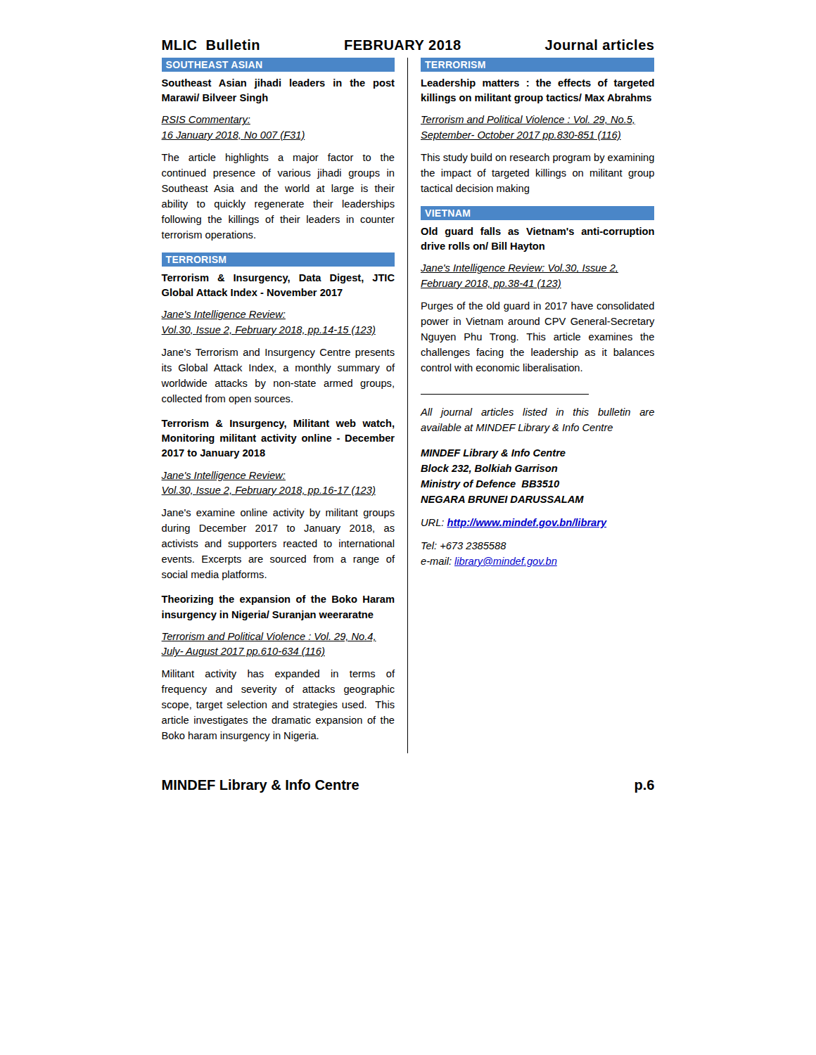MLIC Bulletin
FEBRUARY 2018
Journal articles
SOUTHEAST ASIAN
Southeast Asian jihadi leaders in the post Marawi/ Bilveer Singh
RSIS Commentary:
16 January 2018, No 007 (F31)
The article highlights a major factor to the continued presence of various jihadi groups in Southeast Asia and the world at large is their ability to quickly regenerate their leaderships following the killings of their leaders in counter terrorism operations.
TERRORISM
Terrorism & Insurgency, Data Digest, JTIC Global Attack Index - November 2017
Jane's Intelligence Review:
Vol.30, Issue 2, February 2018, pp.14-15 (123)
Jane's Terrorism and Insurgency Centre presents its Global Attack Index, a monthly summary of worldwide attacks by non-state armed groups, collected from open sources.
Terrorism & Insurgency, Militant web watch, Monitoring militant activity online - December 2017 to January 2018
Jane's Intelligence Review:
Vol.30, Issue 2, February 2018, pp.16-17 (123)
Jane's examine online activity by militant groups during December 2017 to January 2018, as activists and supporters reacted to international events. Excerpts are sourced from a range of social media platforms.
Theorizing the expansion of the Boko Haram insurgency in Nigeria/ Suranjan weeraratne
Terrorism and Political Violence : Vol. 29, No.4,
July- August 2017 pp.610-634 (116)
Militant activity has expanded in terms of frequency and severity of attacks geographic scope, target selection and strategies used. This article investigates the dramatic expansion of the Boko haram insurgency in Nigeria.
TERRORISM
Leadership matters : the effects of targeted killings on militant group tactics/ Max Abrahms
Terrorism and Political Violence : Vol. 29, No.5, September- October 2017 pp.830-851 (116)
This study build on research program by examining the impact of targeted killings on militant group tactical decision making
VIETNAM
Old guard falls as Vietnam's anti-corruption drive rolls on/ Bill Hayton
Jane's Intelligence Review: Vol.30, Issue 2, February 2018, pp.38-41 (123)
Purges of the old guard in 2017 have consolidated power in Vietnam around CPV General-Secretary Nguyen Phu Trong. This article examines the challenges facing the leadership as it balances control with economic liberalisation.
All journal articles listed in this bulletin are available at MINDEF Library & Info Centre
MINDEF Library & Info Centre
Block 232, Bolkiah Garrison
Ministry of Defence BB3510
NEGARA BRUNEI DARUSSALAM
URL: http://www.mindef.gov.bn/library
Tel: +673 2385588
e-mail: library@mindef.gov.bn
MINDEF Library & Info Centre
p.6